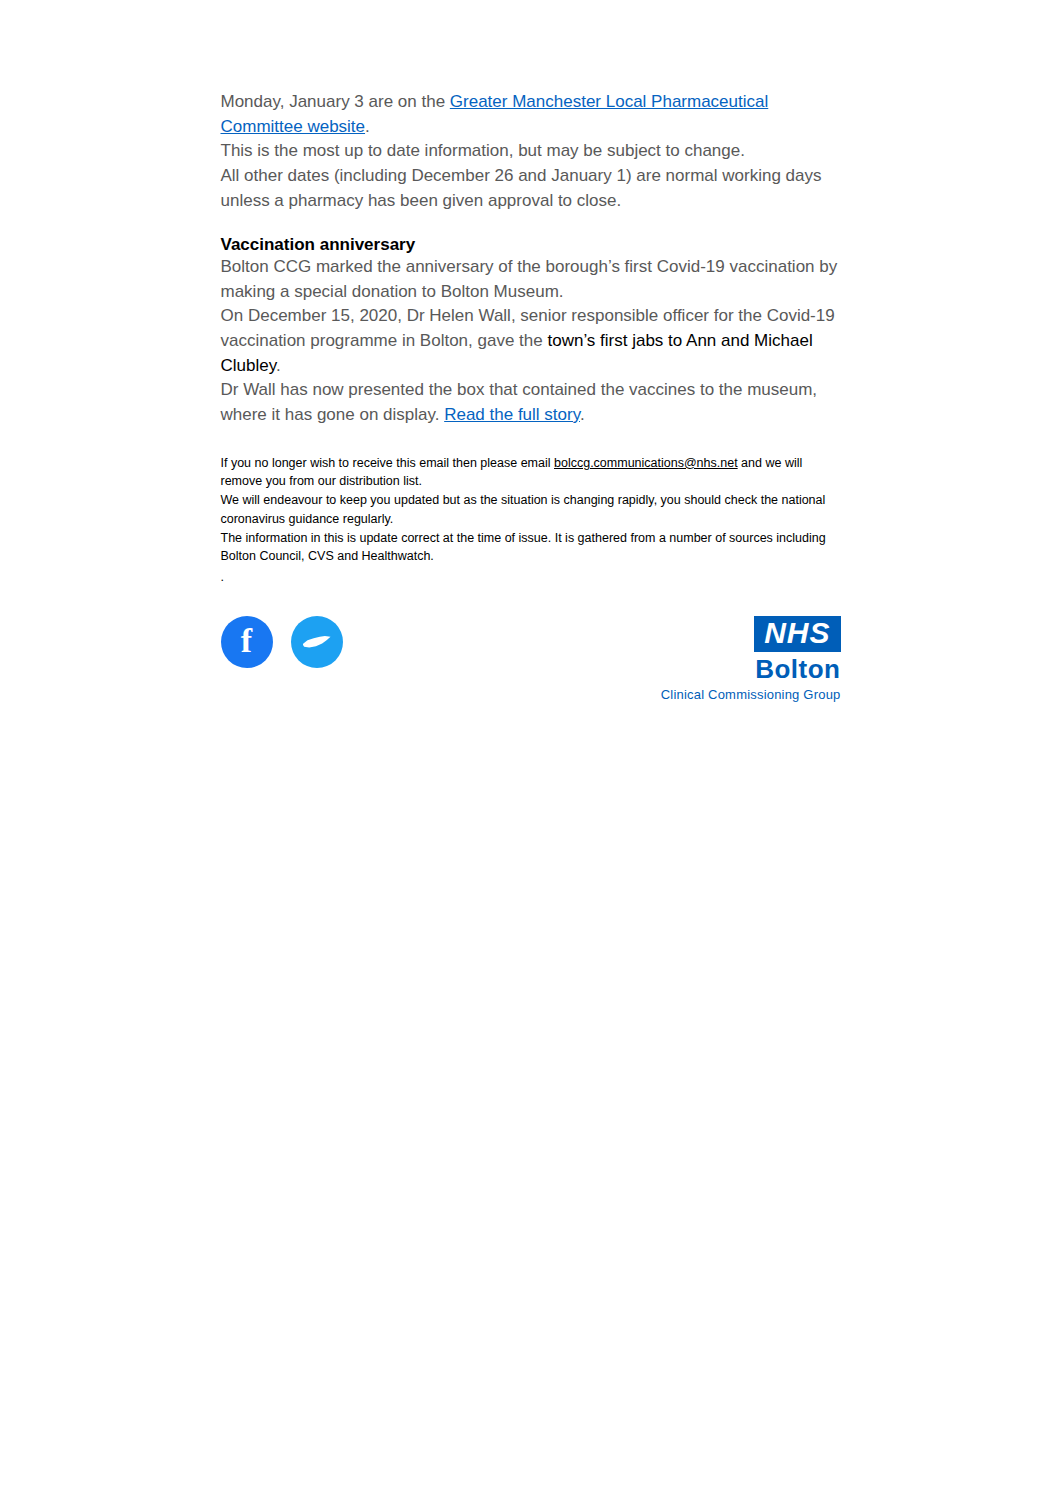Monday, January 3 are on the Greater Manchester Local Pharmaceutical Committee website.
This is the most up to date information, but may be subject to change.
All other dates (including December 26 and January 1) are normal working days unless a pharmacy has been given approval to close.
Vaccination anniversary
Bolton CCG marked the anniversary of the borough’s first Covid-19 vaccination by making a special donation to Bolton Museum.
On December 15, 2020, Dr Helen Wall, senior responsible officer for the Covid-19 vaccination programme in Bolton, gave the town’s first jabs to Ann and Michael Clubley.
Dr Wall has now presented the box that contained the vaccines to the museum, where it has gone on display. Read the full story.
If you no longer wish to receive this email then please email bolccg.communications@nhs.net and we will remove you from our distribution list.
We will endeavour to keep you updated but as the situation is changing rapidly, you should check the national coronavirus guidance regularly.
The information in this is update correct at the time of issue. It is gathered from a number of sources including Bolton Council, CVS and Healthwatch.
.
NHS
Bolton
Clinical Commissioning Group